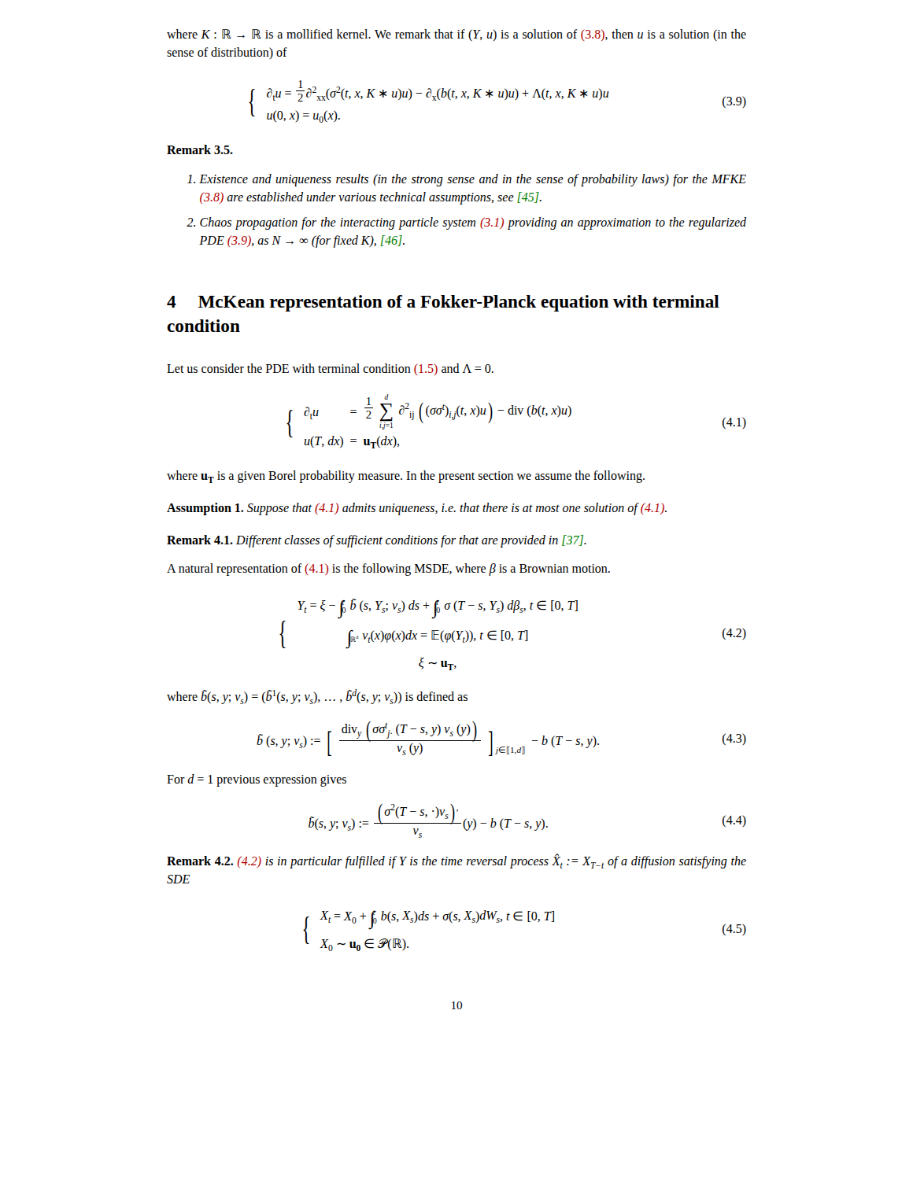where K : ℝ → ℝ is a mollified kernel. We remark that if (Y, u) is a solution of (3.8), then u is a solution (in the sense of distribution) of
{
∂tu = 12∂2xx(σ2(t, x, K ∗ u)u) − ∂x(b(t, x, K ∗ u)u) + Λ(t, x, K ∗ u)u
u(0, x) = u0(x).
(3.9)
Remark 3.5.
Existence and uniqueness results (in the strong sense and in the sense of probability laws) for the MFKE (3.8) are established under various technical assumptions, see [45].
Chaos propagation for the interacting particle system (3.1) providing an approximation to the regularized PDE (3.9), as N → ∞ (for fixed K), [46].
4 McKean representation of a Fokker-Planck equation with terminal condition
Let us consider the PDE with terminal condition (1.5) and Λ = 0.
{
∂tu = 12 d∑i,j=1 ∂2ij ((σσt)i,j(t, x)u) − div (b(t, x)u)
u(T, dx) = uT(dx),
(4.1)
where uT is a given Borel probability measure. In the present section we assume the following.
Assumption 1. Suppose that (4.1) admits uniqueness, i.e. that there is at most one solution of (4.1).
Remark 4.1. Different classes of sufficient conditions for that are provided in [37].
A natural representation of (4.1) is the following MSDE, where β is a Brownian motion.
{
Yt = ξ − ∫t 0 b̃ (s, Ys; vs) ds + ∫t 0 σ (T − s, Ys) dβs, t ∈ [0, T]
∫ ℝd vt(x)φ(x)dx = 𝔼(φ(Yt)), t ∈ [0, T]
ξ ∼ uT,
(4.2)
where b̃(s, y; vs) = (b̃1(s, y; vs), … , b̃d(s, y; vs)) is defined as
b̃ (s, y; vs) := [ divy (σσtj· (T − s, y) vs (y)) vs (y) ] j∈⟦1,d⟧ − b (T − s, y).
(4.3)
For d = 1 previous expression gives
b̃(s, y; vs) := (σ2(T − s, ·)vs)′vs(y) − b (T − s, y).
(4.4)
Remark 4.2. (4.2) is in particular fulfilled if Y is the time reversal process X̂t := XT−t of a diffusion satisfying the SDE
{
Xt = X0 + ∫t 0 b(s, Xs)ds + σ(s, Xs)dWs, t ∈ [0, T]
X0 ∼ u0 ∈ 𝒫(ℝ).
(4.5)
10